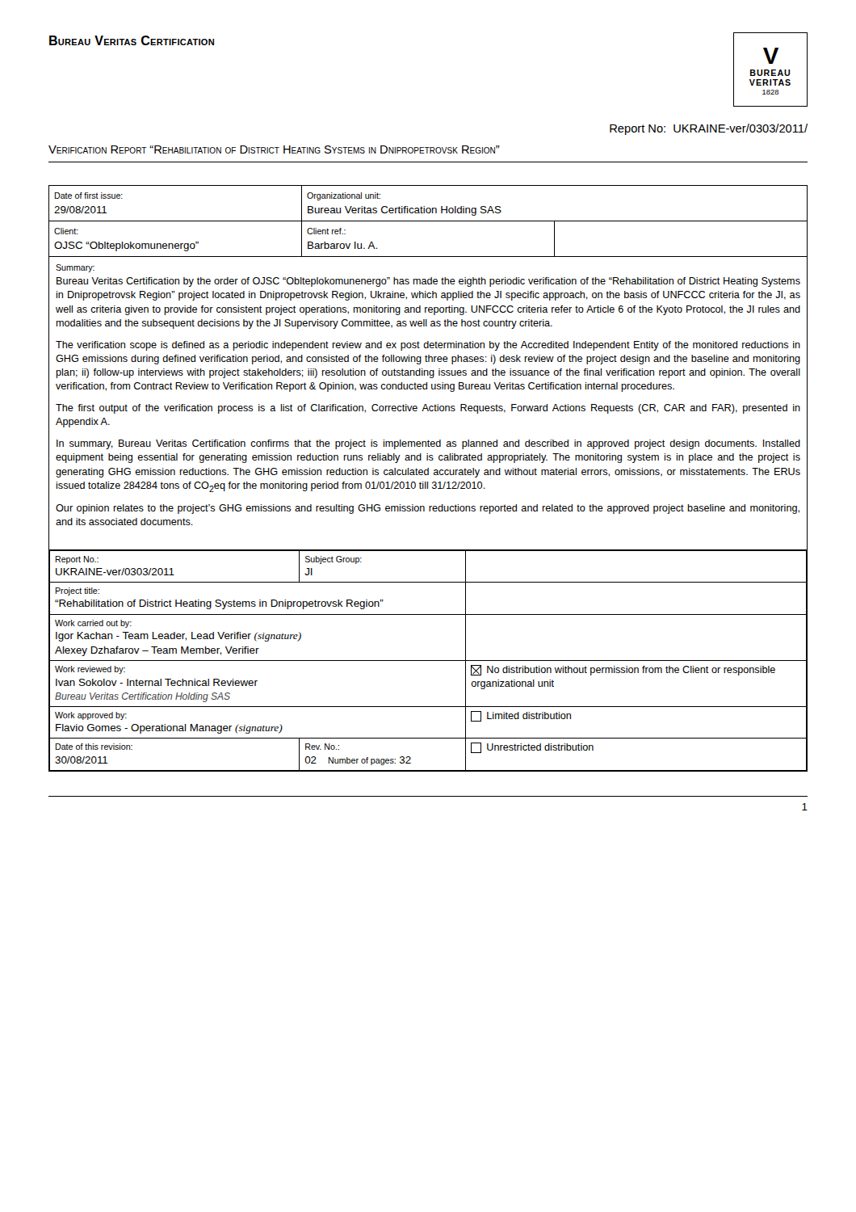Bureau Veritas Certification
V
BUREAU
VERITAS
1828
Report No: UKRAINE-ver/0303/2011/
Verification Report “Rehabilitation of District Heating Systems in Dnipropetrovsk Region”
| Date of first issue: 29/08/2011 | Organizational unit: Bureau Veritas Certification Holding SAS |
| Client: OJSC “Oblteplokomunenergo” | Client ref.: Barbarov Iu. A. | |
Summary:
Bureau Veritas Certification by the order of OJSC “Oblteplokomunenergo” has made the eighth periodic verification of the “Rehabilitation of District Heating Systems in Dnipropetrovsk Region” project located in Dnipropetrovsk Region, Ukraine, which applied the JI specific approach, on the basis of UNFCCC criteria for the JI, as well as criteria given to provide for consistent project operations, monitoring and reporting. UNFCCC criteria refer to Article 6 of the Kyoto Protocol, the JI rules and modalities and the subsequent decisions by the JI Supervisory Committee, as well as the host country criteria.
The verification scope is defined as a periodic independent review and ex post determination by the Accredited Independent Entity of the monitored reductions in GHG emissions during defined verification period, and consisted of the following three phases: i) desk review of the project design and the baseline and monitoring plan; ii) follow-up interviews with project stakeholders; iii) resolution of outstanding issues and the issuance of the final verification report and opinion. The overall verification, from Contract Review to Verification Report & Opinion, was conducted using Bureau Veritas Certification internal procedures.
The first output of the verification process is a list of Clarification, Corrective Actions Requests, Forward Actions Requests (CR, CAR and FAR), presented in Appendix A.
In summary, Bureau Veritas Certification confirms that the project is implemented as planned and described in approved project design documents. Installed equipment being essential for generating emission reduction runs reliably and is calibrated appropriately. The monitoring system is in place and the project is generating GHG emission reductions. The GHG emission reduction is calculated accurately and without material errors, omissions, or misstatements. The ERUs issued totalize 284284 tons of CO2eq for the monitoring period from 01/01/2010 till 31/12/2010.
Our opinion relates to the project’s GHG emissions and resulting GHG emission reductions reported and related to the approved project baseline and monitoring, and its associated documents.
| Report No.: UKRAINE-ver/0303/2011 | Subject Group: JI | |
| Project title: “Rehabilitation of District Heating Systems in Dnipropetrovsk Region” | |
| Work carried out by: Igor Kachan - Team Leader, Lead Verifier (signature) Alexey Dzhafarov – Team Member, Verifier | |
| Work reviewed by: Ivan Sokolov - Internal Technical Reviewer Bureau Veritas Certification Holding SAS | No distribution without permission from the Client or responsible organizational unit |
| Work approved by: Flavio Gomes - Operational Manager (signature) | Limited distribution |
| Date of this revision: 30/08/2011 | Rev. No.: 02 Number of pages: 32 | Unrestricted distribution |
1